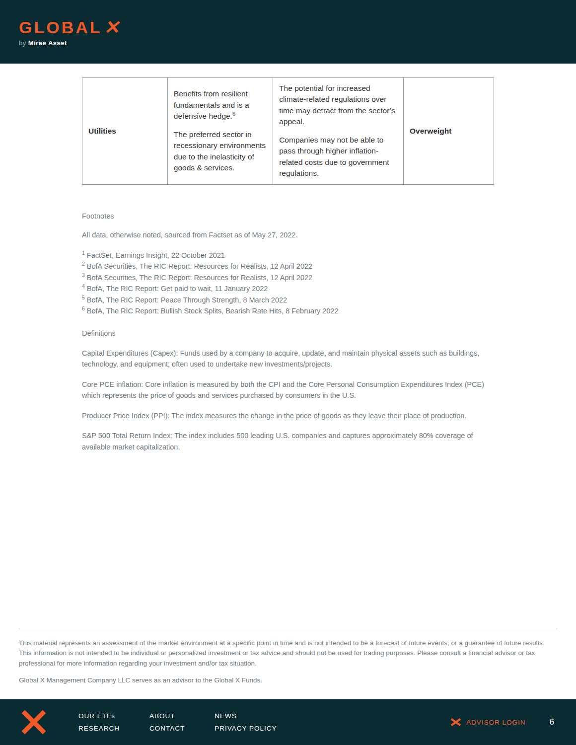GLOBAL✕
by Mirae Asset
| Utilities | Benefits from resilient fundamentals and is a defensive hedge. 6 The preferred sector in recessionary environments due to the inelasticity of goods & services. | The potential for increased climate-related regulations over time may detract from the sector’s appeal. Companies may not be able to pass through higher inflation-related costs due to government regulations. | Overweight |
Footnotes
All data, otherwise noted, sourced from Factset as of May 27, 2022.
1 FactSet, Earnings Insight, 22 October 2021
2 BofA Securities, The RIC Report: Resources for Realists, 12 April 2022
3 BofA Securities, The RIC Report: Resources for Realists, 12 April 2022
4 BofA, The RIC Report: Get paid to wait, 11 January 2022
5 BofA, The RIC Report: Peace Through Strength, 8 March 2022
6 BofA, The RIC Report: Bullish Stock Splits, Bearish Rate Hits, 8 February 2022
Definitions
Capital Expenditures (Capex): Funds used by a company to acquire, update, and maintain physical assets such as buildings, technology, and equipment; often used to undertake new investments/projects.
Core PCE inflation: Core inflation is measured by both the CPI and the Core Personal Consumption Expenditures Index (PCE) which represents the price of goods and services purchased by consumers in the U.S.
Producer Price Index (PPI): The index measures the change in the price of goods as they leave their place of production.
S&P 500 Total Return Index: The index includes 500 leading U.S. companies and captures approximately 80% coverage of available market capitalization.
This material represents an assessment of the market environment at a specific point in time and is not intended to be a forecast of future events, or a guarantee of future results. This information is not intended to be individual or personalized investment or tax advice and should not be used for trading purposes. Please consult a financial advisor or tax professional for more information regarding your investment and/or tax situation.
Global X Management Company LLC serves as an advisor to the Global X Funds.
OUR ETFs RESEARCH
ABOUT CONTACT
NEWS PRIVACY POLICY
ADVISOR LOGIN
6